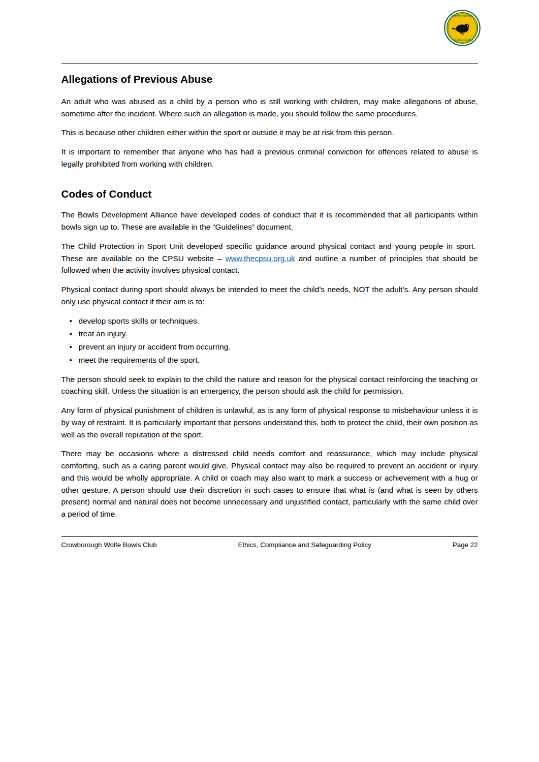CROWBOROUGH BOWLS CLUB
Allegations of Previous Abuse
An adult who was abused as a child by a person who is still working with children, may make allegations of abuse, sometime after the incident. Where such an allegation is made, you should follow the same procedures.
This is because other children either within the sport or outside it may be at risk from this person.
It is important to remember that anyone who has had a previous criminal conviction for offences related to abuse is legally prohibited from working with children.
Codes of Conduct
The Bowls Development Alliance have developed codes of conduct that it is recommended that all participants within bowls sign up to. These are available in the “Guidelines” document.
The Child Protection in Sport Unit developed specific guidance around physical contact and young people in sport. These are available on the CPSU website – www.thecpsu.org.uk and outline a number of principles that should be followed when the activity involves physical contact.
Physical contact during sport should always be intended to meet the child’s needs, NOT the adult’s. Any person should only use physical contact if their aim is to:
develop sports skills or techniques.
treat an injury.
prevent an injury or accident from occurring.
meet the requirements of the sport.
The person should seek to explain to the child the nature and reason for the physical contact reinforcing the teaching or coaching skill. Unless the situation is an emergency, the person should ask the child for permission.
Any form of physical punishment of children is unlawful, as is any form of physical response to misbehaviour unless it is by way of restraint. It is particularly important that persons understand this, both to protect the child, their own position as well as the overall reputation of the sport.
There may be occasions where a distressed child needs comfort and reassurance, which may include physical comforting, such as a caring parent would give. Physical contact may also be required to prevent an accident or injury and this would be wholly appropriate. A child or coach may also want to mark a success or achievement with a hug or other gesture. A person should use their discretion in such cases to ensure that what is (and what is seen by others present) normal and natural does not become unnecessary and unjustified contact, particularly with the same child over a period of time.
Crowborough Wolfe Bowls Club Ethics, Compliance and Safeguarding Policy Page 22